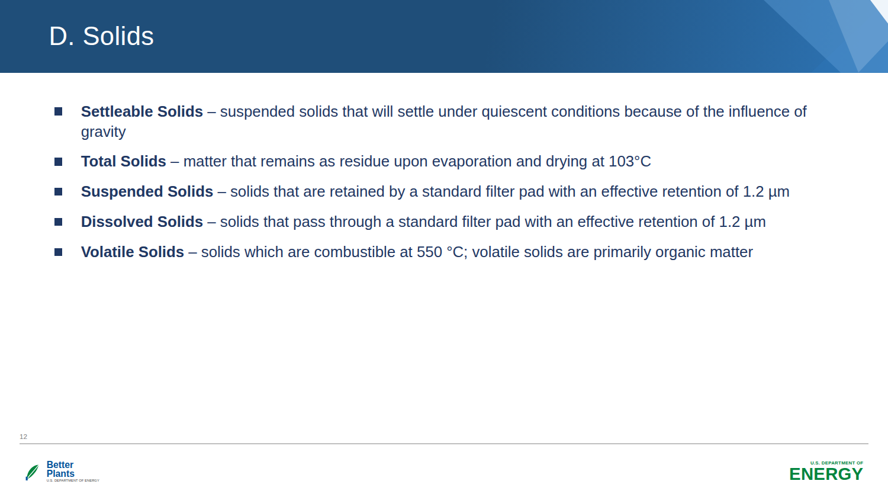D. Solids
Settleable Solids – suspended solids that will settle under quiescent conditions because of the influence of gravity
Total Solids – matter that remains as residue upon evaporation and drying at 103°C
Suspended Solids – solids that are retained by a standard filter pad with an effective retention of 1.2 µm
Dissolved Solids – solids that pass through a standard filter pad with an effective retention of 1.2 µm
Volatile Solids – solids which are combustible at 550 °C; volatile solids are primarily organic matter
12
Better Plants U.S. DEPARTMENT OF ENERGY
U.S. DEPARTMENT OF ENERGY